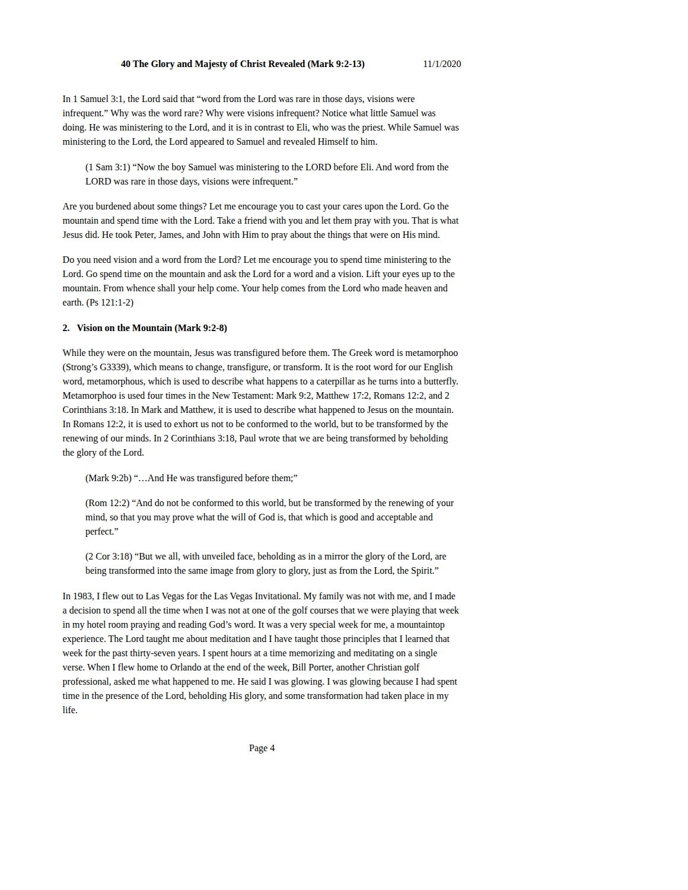11/1/2020 40 The Glory and Majesty of Christ Revealed (Mark 9:2-13)
In 1 Samuel 3:1, the Lord said that “word from the Lord was rare in those days, visions were infrequent.” Why was the word rare? Why were visions infrequent? Notice what little Samuel was doing. He was ministering to the Lord, and it is in contrast to Eli, who was the priest. While Samuel was ministering to the Lord, the Lord appeared to Samuel and revealed Himself to him.
(1 Sam 3:1) “Now the boy Samuel was ministering to the LORD before Eli. And word from the LORD was rare in those days, visions were infrequent.”
Are you burdened about some things? Let me encourage you to cast your cares upon the Lord. Go the mountain and spend time with the Lord. Take a friend with you and let them pray with you. That is what Jesus did. He took Peter, James, and John with Him to pray about the things that were on His mind.
Do you need vision and a word from the Lord? Let me encourage you to spend time ministering to the Lord. Go spend time on the mountain and ask the Lord for a word and a vision. Lift your eyes up to the mountain. From whence shall your help come. Your help comes from the Lord who made heaven and earth. (Ps 121:1-2)
2. Vision on the Mountain (Mark 9:2-8)
While they were on the mountain, Jesus was transfigured before them. The Greek word is metamorphoo (Strong’s G3339), which means to change, transfigure, or transform. It is the root word for our English word, metamorphous, which is used to describe what happens to a caterpillar as he turns into a butterfly. Metamorphoo is used four times in the New Testament: Mark 9:2, Matthew 17:2, Romans 12:2, and 2 Corinthians 3:18. In Mark and Matthew, it is used to describe what happened to Jesus on the mountain. In Romans 12:2, it is used to exhort us not to be conformed to the world, but to be transformed by the renewing of our minds. In 2 Corinthians 3:18, Paul wrote that we are being transformed by beholding the glory of the Lord.
(Mark 9:2b) “…And He was transfigured before them;”
(Rom 12:2) “And do not be conformed to this world, but be transformed by the renewing of your mind, so that you may prove what the will of God is, that which is good and acceptable and perfect.”
(2 Cor 3:18) “But we all, with unveiled face, beholding as in a mirror the glory of the Lord, are being transformed into the same image from glory to glory, just as from the Lord, the Spirit.”
In 1983, I flew out to Las Vegas for the Las Vegas Invitational. My family was not with me, and I made a decision to spend all the time when I was not at one of the golf courses that we were playing that week in my hotel room praying and reading God’s word. It was a very special week for me, a mountaintop experience. The Lord taught me about meditation and I have taught those principles that I learned that week for the past thirty-seven years. I spent hours at a time memorizing and meditating on a single verse. When I flew home to Orlando at the end of the week, Bill Porter, another Christian golf professional, asked me what happened to me. He said I was glowing. I was glowing because I had spent time in the presence of the Lord, beholding His glory, and some transformation had taken place in my life.
Page 4